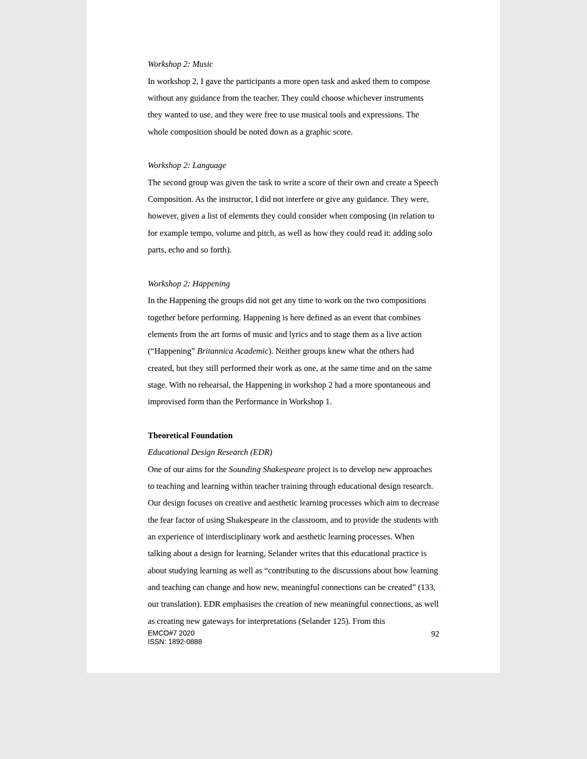Workshop 2: Music
In workshop 2, I gave the participants a more open task and asked them to compose without any guidance from the teacher. They could choose whichever instruments they wanted to use, and they were free to use musical tools and expressions. The whole composition should be noted down as a graphic score.
Workshop 2: Language
The second group was given the task to write a score of their own and create a Speech Composition. As the instructor, I did not interfere or give any guidance. They were, however, given a list of elements they could consider when composing (in relation to for example tempo, volume and pitch, as well as how they could read it: adding solo parts, echo and so forth).
Workshop 2: Happening
In the Happening the groups did not get any time to work on the two compositions together before performing. Happening is here defined as an event that combines elements from the art forms of music and lyrics and to stage them as a live action (“Happening” Britannica Academic). Neither groups knew what the others had created, but they still performed their work as one, at the same time and on the same stage. With no rehearsal, the Happening in workshop 2 had a more spontaneous and improvised form than the Performance in Workshop 1.
Theoretical Foundation
Educational Design Research (EDR)
One of our aims for the Sounding Shakespeare project is to develop new approaches to teaching and learning within teacher training through educational design research. Our design focuses on creative and aesthetic learning processes which aim to decrease the fear factor of using Shakespeare in the classroom, and to provide the students with an experience of interdisciplinary work and aesthetic learning processes. When talking about a design for learning, Selander writes that this educational practice is about studying learning as well as “contributing to the discussions about how learning and teaching can change and how new, meaningful connections can be created” (133, our translation). EDR emphasises the creation of new meaningful connections, as well as creating new gateways for interpretations (Selander 125). From this
EMCO#7 2020
ISSN: 1892-0888
92